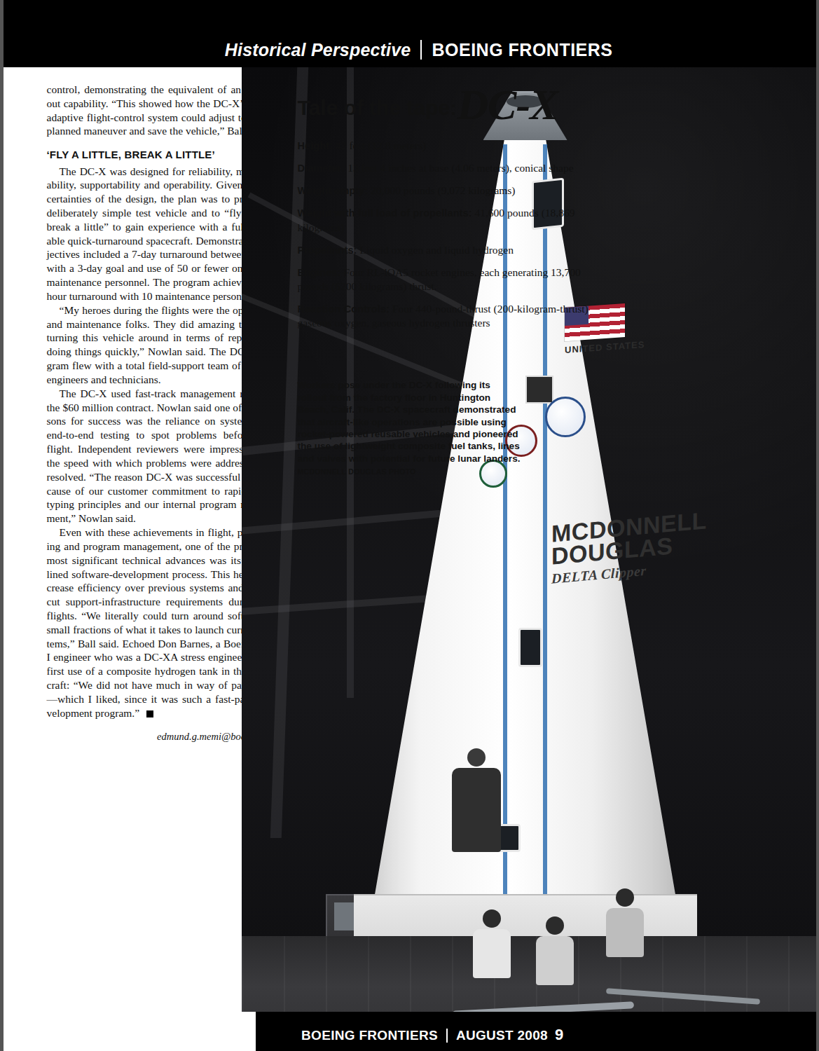Historical Perspective BOEING FRONTIERS
UNITED STATES
MCDONNELL
DOUGLAS DELTA Clipper
control, demonstrating the equivalent of an engine-out capability. “This showed how the DC-X’s highly adaptive flight-control system could adjust to an unplanned maneuver and save the vehicle,” Ball said.
‘FLY A LITTLE, BREAK A LITTLE’
The DC-X was designed for reliability, maintainability, supportability and operability. Given the uncertainties of the design, the plan was to produce a deliberately simple test vehicle and to “fly a little, break a little” to gain experience with a fully reusable quick-turnaround spacecraft. Demonstration objectives included a 7-day turnaround between flights with a 3-day goal and use of 50 or fewer on-vehicle maintenance personnel. The program achieved a 26-hour turnaround with 10 maintenance personnel.
“My heroes during the flights were the operations and maintenance folks. They did amazing things in turning this vehicle around in terms of repairs and doing things quickly,” Nowlan said. The DC-X program flew with a total field-support team of only 25 engineers and technicians.
The DC-X used fast-track management rules for the $60 million contract. Nowlan said one of the reasons for success was the reliance on system-level, end-to-end testing to spot problems before each flight. Independent reviewers were impressed with the speed with which problems were addressed and resolved. “The reason DC-X was successful was because of our customer commitment to rapid prototyping principles and our internal program management,” Nowlan said.
Even with these achievements in flight, prototyping and program management, one of the program’s most significant technical advances was its streamlined software-development process. This helped increase efficiency over previous systems and greatly cut support-infrastructure requirements during test flights. “We literally could turn around software in small fractions of what it takes to launch current systems,” Ball said. Echoed Don Barnes, a Boeing Ares I engineer who was a DC-XA stress engineer for the first use of a composite hydrogen tank in the spacecraft: “We did not have much in way of paperwork—which I liked, since it was such a fast-paced development program.”
edmund.g.memi@boeing.com
Tale of the tape:DC-X
Height: 42 feet (12.8 meters)
Diameter: 13 feet 4 inches at base (4.06 meters), conical shape
Weight empty: 20,000 pounds (9,072 kilograms)
Weight with full load of propellants: 41,600 pounds (18,869 kilograms)
Propellants: Liquid oxygen and liquid hydrogen
Engines: Four RL-lOA5 rocket engines, each generating 13,700 pounds (6200 kilograms) thrust.
Reaction Controls: Four 440-pound-thrust (200-kilogram-thrust) gaseous oxygen, gaseous hydrogen thrusters
Workers pose under the DC-X following its rollout from the factory floor in Huntington Beach, Calif. The DC-X spacecraft demonstrated that aircraft-like operations are possible using rocket-powered reusable vehicles and pioneered the use of lightweight composite fuel tanks, lines and valves with potential for future lunar landers.
MCDONNELL DOUGLAS PHOTO
BOEING FRONTIERS AUGUST 20089